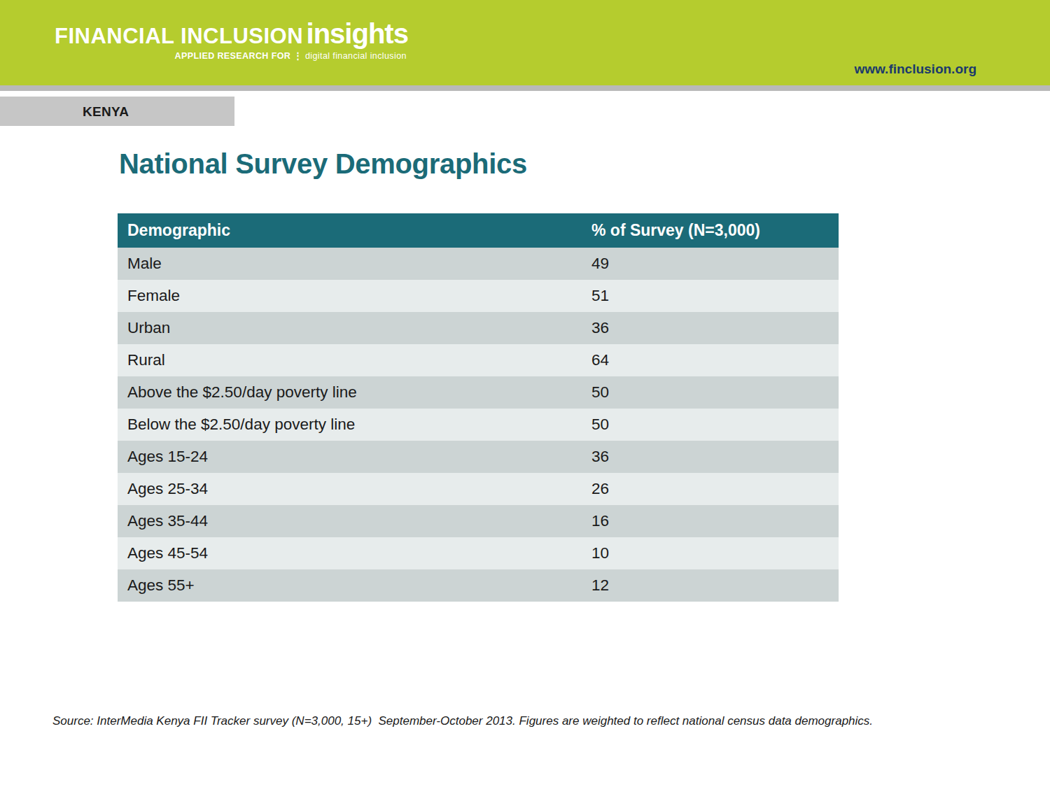FINANCIAL INCLUSION insights
APPLIED RESEARCH FOR ⋮ digital financial inclusion
www.finclusion.org
KENYA
National Survey Demographics
| Demographic | % of Survey (N=3,000) |
| --- | --- |
| Male | 49 |
| Female | 51 |
| Urban | 36 |
| Rural | 64 |
| Above the $2.50/day poverty line | 50 |
| Below the $2.50/day poverty line | 50 |
| Ages 15-24 | 36 |
| Ages 25-34 | 26 |
| Ages 35-44 | 16 |
| Ages 45-54 | 10 |
| Ages 55+ | 12 |
Source: InterMedia Kenya FII Tracker survey (N=3,000, 15+) September-October 2013. Figures are weighted to reflect national census data demographics.